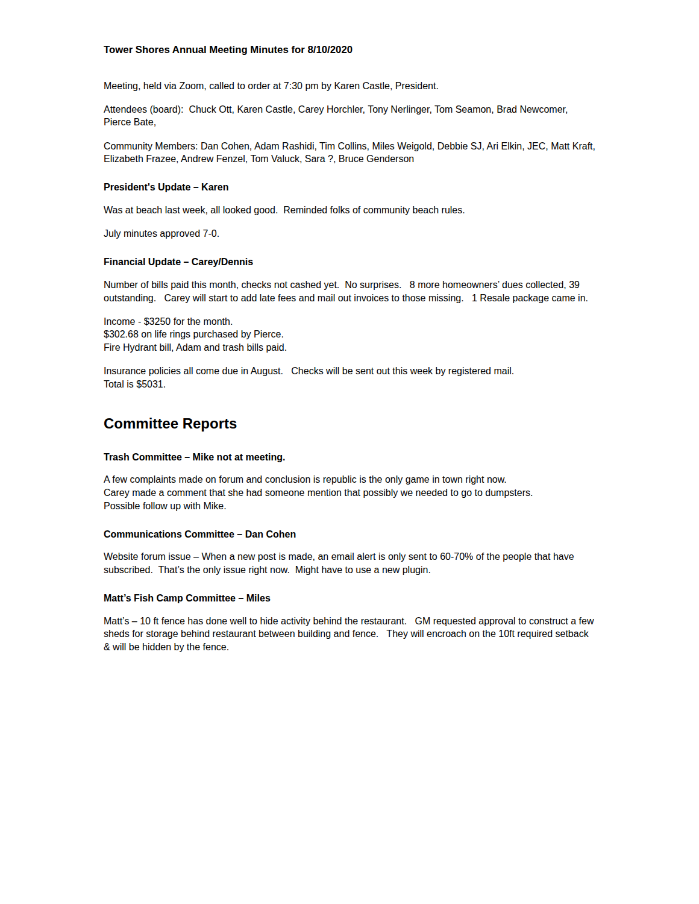Tower Shores Annual Meeting Minutes for 8/10/2020
Meeting, held via Zoom, called to order at 7:30 pm by Karen Castle, President.
Attendees (board): Chuck Ott, Karen Castle, Carey Horchler, Tony Nerlinger, Tom Seamon, Brad Newcomer, Pierce Bate,
Community Members: Dan Cohen, Adam Rashidi, Tim Collins, Miles Weigold, Debbie SJ, Ari Elkin, JEC, Matt Kraft, Elizabeth Frazee, Andrew Fenzel, Tom Valuck, Sara ?, Bruce Genderson
President's Update – Karen
Was at beach last week, all looked good. Reminded folks of community beach rules.
July minutes approved 7-0.
Financial Update – Carey/Dennis
Number of bills paid this month, checks not cashed yet. No surprises. 8 more homeowners’ dues collected, 39 outstanding. Carey will start to add late fees and mail out invoices to those missing. 1 Resale package came in.
Income - $3250 for the month.
$302.68 on life rings purchased by Pierce.
Fire Hydrant bill, Adam and trash bills paid.
Insurance policies all come due in August. Checks will be sent out this week by registered mail.
Total is $5031.
Committee Reports
Trash Committee – Mike not at meeting.
A few complaints made on forum and conclusion is republic is the only game in town right now.
Carey made a comment that she had someone mention that possibly we needed to go to dumpsters.
Possible follow up with Mike.
Communications Committee – Dan Cohen
Website forum issue – When a new post is made, an email alert is only sent to 60-70% of the people that have subscribed. That’s the only issue right now. Might have to use a new plugin.
Matt’s Fish Camp Committee – Miles
Matt’s – 10 ft fence has done well to hide activity behind the restaurant. GM requested approval to construct a few sheds for storage behind restaurant between building and fence. They will encroach on the 10ft required setback & will be hidden by the fence.